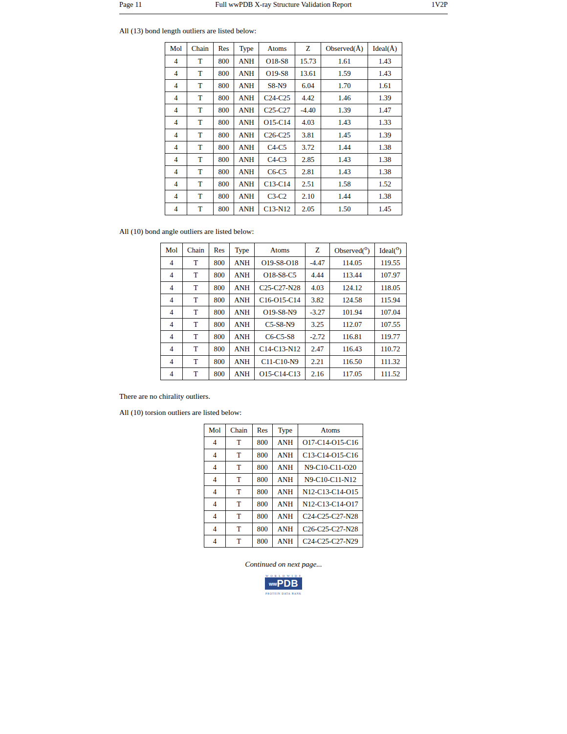Page 11
Full wwPDB X-ray Structure Validation Report
1V2P
All (13) bond length outliers are listed below:
| Mol | Chain | Res | Type | Atoms | Z | Observed(Å) | Ideal(Å) |
| --- | --- | --- | --- | --- | --- | --- | --- |
| 4 | T | 800 | ANH | O18-S8 | 15.73 | 1.61 | 1.43 |
| 4 | T | 800 | ANH | O19-S8 | 13.61 | 1.59 | 1.43 |
| 4 | T | 800 | ANH | S8-N9 | 6.04 | 1.70 | 1.61 |
| 4 | T | 800 | ANH | C24-C25 | 4.42 | 1.46 | 1.39 |
| 4 | T | 800 | ANH | C25-C27 | -4.40 | 1.39 | 1.47 |
| 4 | T | 800 | ANH | O15-C14 | 4.03 | 1.43 | 1.33 |
| 4 | T | 800 | ANH | C26-C25 | 3.81 | 1.45 | 1.39 |
| 4 | T | 800 | ANH | C4-C5 | 3.72 | 1.44 | 1.38 |
| 4 | T | 800 | ANH | C4-C3 | 2.85 | 1.43 | 1.38 |
| 4 | T | 800 | ANH | C6-C5 | 2.81 | 1.43 | 1.38 |
| 4 | T | 800 | ANH | C13-C14 | 2.51 | 1.58 | 1.52 |
| 4 | T | 800 | ANH | C3-C2 | 2.10 | 1.44 | 1.38 |
| 4 | T | 800 | ANH | C13-N12 | 2.05 | 1.50 | 1.45 |
All (10) bond angle outliers are listed below:
| Mol | Chain | Res | Type | Atoms | Z | Observed( o ) | Ideal( o ) |
| --- | --- | --- | --- | --- | --- | --- | --- |
| 4 | T | 800 | ANH | O19-S8-O18 | -4.47 | 114.05 | 119.55 |
| 4 | T | 800 | ANH | O18-S8-C5 | 4.44 | 113.44 | 107.97 |
| 4 | T | 800 | ANH | C25-C27-N28 | 4.03 | 124.12 | 118.05 |
| 4 | T | 800 | ANH | C16-O15-C14 | 3.82 | 124.58 | 115.94 |
| 4 | T | 800 | ANH | O19-S8-N9 | -3.27 | 101.94 | 107.04 |
| 4 | T | 800 | ANH | C5-S8-N9 | 3.25 | 112.07 | 107.55 |
| 4 | T | 800 | ANH | C6-C5-S8 | -2.72 | 116.81 | 119.77 |
| 4 | T | 800 | ANH | C14-C13-N12 | 2.47 | 116.43 | 110.72 |
| 4 | T | 800 | ANH | C11-C10-N9 | 2.21 | 116.50 | 111.32 |
| 4 | T | 800 | ANH | O15-C14-C13 | 2.16 | 117.05 | 111.52 |
There are no chirality outliers.
All (10) torsion outliers are listed below:
| Mol | Chain | Res | Type | Atoms |
| --- | --- | --- | --- | --- |
| 4 | T | 800 | ANH | O17-C14-O15-C16 |
| 4 | T | 800 | ANH | C13-C14-O15-C16 |
| 4 | T | 800 | ANH | N9-C10-C11-O20 |
| 4 | T | 800 | ANH | N9-C10-C11-N12 |
| 4 | T | 800 | ANH | N12-C13-C14-O15 |
| 4 | T | 800 | ANH | N12-C13-C14-O17 |
| 4 | T | 800 | ANH | C24-C25-C27-N28 |
| 4 | T | 800 | ANH | C26-C25-C27-N28 |
| 4 | T | 800 | ANH | C24-C25-C27-N29 |
Continued on next page...
W O R L D W I D E
ww PDB
PROTEIN DATA BANK